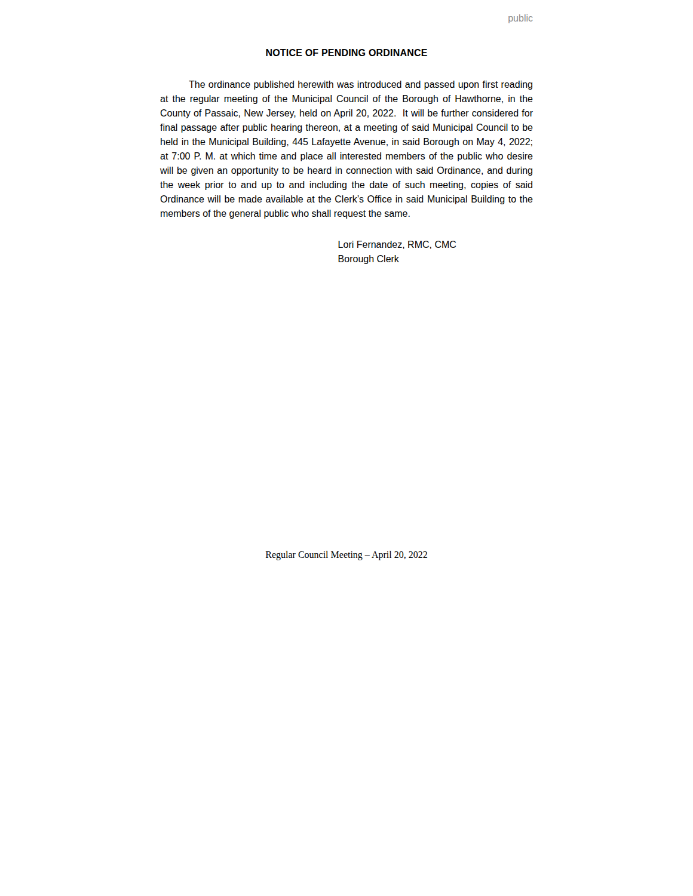public
NOTICE OF PENDING ORDINANCE
The ordinance published herewith was introduced and passed upon first reading at the regular meeting of the Municipal Council of the Borough of Hawthorne, in the County of Passaic, New Jersey, held on April 20, 2022. It will be further considered for final passage after public hearing thereon, at a meeting of said Municipal Council to be held in the Municipal Building, 445 Lafayette Avenue, in said Borough on May 4, 2022; at 7:00 P. M. at which time and place all interested members of the public who desire will be given an opportunity to be heard in connection with said Ordinance, and during the week prior to and up to and including the date of such meeting, copies of said Ordinance will be made available at the Clerk’s Office in said Municipal Building to the members of the general public who shall request the same.
Lori Fernandez, RMC, CMC
Borough Clerk
Regular Council Meeting – April 20, 2022